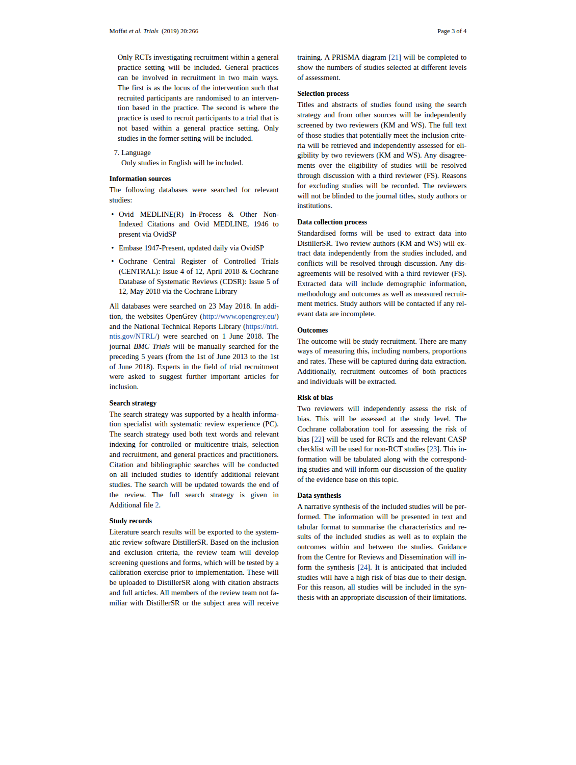Moffat et al. Trials (2019) 20:266
Page 3 of 4
Only RCTs investigating recruitment within a general practice setting will be included. General practices can be involved in recruitment in two main ways. The first is as the locus of the intervention such that recruited participants are randomised to an intervention based in the practice. The second is where the practice is used to recruit participants to a trial that is not based within a general practice setting. Only studies in the former setting will be included.
Language Only studies in English will be included.
Information sources
The following databases were searched for relevant studies:
Ovid MEDLINE(R) In-Process & Other Non-Indexed Citations and Ovid MEDLINE, 1946 to present via OvidSP
Embase 1947-Present, updated daily via OvidSP
Cochrane Central Register of Controlled Trials (CENTRAL): Issue 4 of 12, April 2018 & Cochrane Database of Systematic Reviews (CDSR): Issue 5 of 12, May 2018 via the Cochrane Library
All databases were searched on 23 May 2018. In addition, the websites OpenGrey (http://www.opengrey.eu/) and the National Technical Reports Library (https://ntrl.ntis.gov/NTRL/) were searched on 1 June 2018. The journal BMC Trials will be manually searched for the preceding 5 years (from the 1st of June 2013 to the 1st of June 2018). Experts in the field of trial recruitment were asked to suggest further important articles for inclusion.
Search strategy
The search strategy was supported by a health information specialist with systematic review experience (PC). The search strategy used both text words and relevant indexing for controlled or multicentre trials, selection and recruitment, and general practices and practitioners. Citation and bibliographic searches will be conducted on all included studies to identify additional relevant studies. The search will be updated towards the end of the review. The full search strategy is given in Additional file 2.
Study records
Literature search results will be exported to the systematic review software DistillerSR. Based on the inclusion and exclusion criteria, the review team will develop screening questions and forms, which will be tested by a calibration exercise prior to implementation. These will be uploaded to DistillerSR along with citation abstracts and full articles. All members of the review team not familiar with DistillerSR or the subject area will receive training. A PRISMA diagram [21] will be completed to show the numbers of studies selected at different levels of assessment.
Selection process
Titles and abstracts of studies found using the search strategy and from other sources will be independently screened by two reviewers (KM and WS). The full text of those studies that potentially meet the inclusion criteria will be retrieved and independently assessed for eligibility by two reviewers (KM and WS). Any disagreements over the eligibility of studies will be resolved through discussion with a third reviewer (FS). Reasons for excluding studies will be recorded. The reviewers will not be blinded to the journal titles, study authors or institutions.
Data collection process
Standardised forms will be used to extract data into DistillerSR. Two review authors (KM and WS) will extract data independently from the studies included, and conflicts will be resolved through discussion. Any disagreements will be resolved with a third reviewer (FS). Extracted data will include demographic information, methodology and outcomes as well as measured recruitment metrics. Study authors will be contacted if any relevant data are incomplete.
Outcomes
The outcome will be study recruitment. There are many ways of measuring this, including numbers, proportions and rates. These will be captured during data extraction. Additionally, recruitment outcomes of both practices and individuals will be extracted.
Risk of bias
Two reviewers will independently assess the risk of bias. This will be assessed at the study level. The Cochrane collaboration tool for assessing the risk of bias [22] will be used for RCTs and the relevant CASP checklist will be used for non-RCT studies [23]. This information will be tabulated along with the corresponding studies and will inform our discussion of the quality of the evidence base on this topic.
Data synthesis
A narrative synthesis of the included studies will be performed. The information will be presented in text and tabular format to summarise the characteristics and results of the included studies as well as to explain the outcomes within and between the studies. Guidance from the Centre for Reviews and Dissemination will inform the synthesis [24]. It is anticipated that included studies will have a high risk of bias due to their design. For this reason, all studies will be included in the synthesis with an appropriate discussion of their limitations.